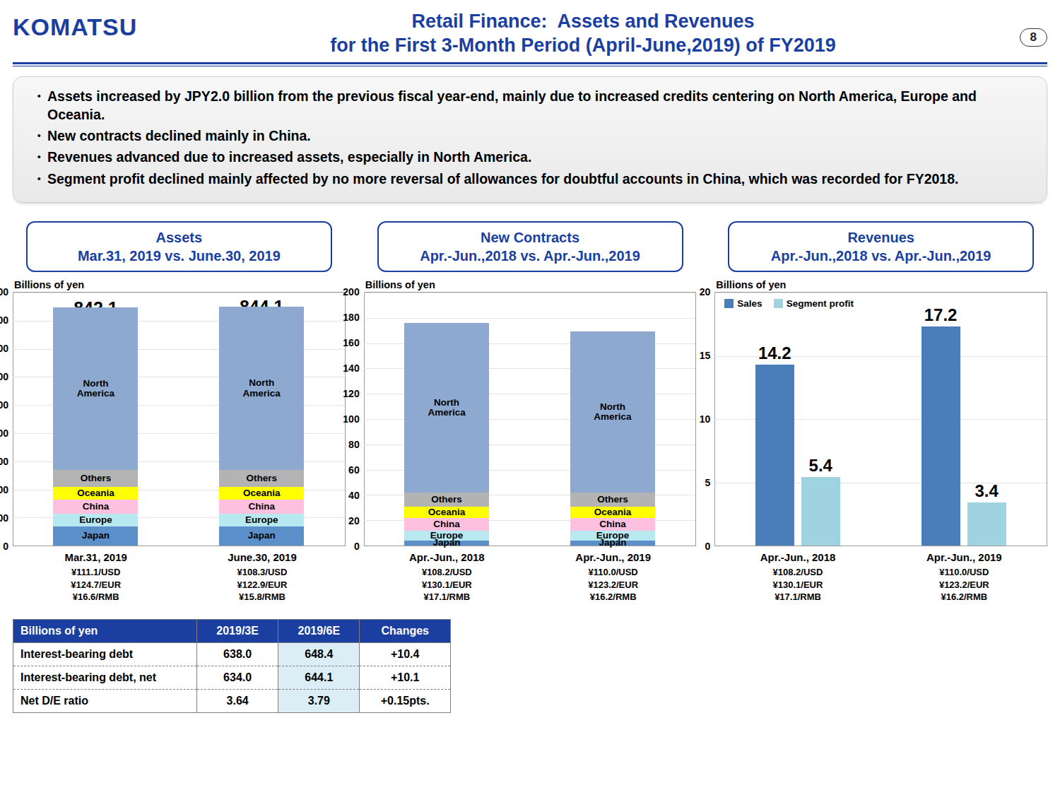KOMATSU
Retail Finance: Assets and Revenues
for the First 3-Month Period (April-June,2019) of FY2019
8
Assets increased by JPY2.0 billion from the previous fiscal year-end, mainly due to increased credits centering on North America, Europe and Oceania.
New contracts declined mainly in China.
Revenues advanced due to increased assets, especially in North America.
Segment profit declined mainly affected by no more reversal of allowances for doubtful accounts in China, which was recorded for FY2018.
Assets
Mar.31, 2019 vs. June.30, 2019
Billions of yen
900
800
700
600
500
400
300
200
100
0
842.1
North
America
Others
Oceania
China
Europe
Japan
844.1
North
America
Others
Oceania
China
Europe
Japan
Mar.31, 2019
¥111.1/USD
¥124.7/EUR
¥16.6/RMB
June.30, 2019
¥108.3/USD
¥122.9/EUR
¥15.8/RMB
New Contracts
Apr.-Jun.,2018 vs. Apr.-Jun.,2019
Billions of yen
200
180
160
140
120
100
80
60
40
20
0
174.8
North
America
Others
Oceania
China
Europe
Japan
168.1
North
America
Others
Oceania
China
Europe
Japan
Apr.-Jun., 2018
¥108.2/USD
¥130.1/EUR
¥17.1/RMB
Apr.-Jun., 2019
¥110.0/USD
¥123.2/EUR
¥16.2/RMB
Revenues
Apr.-Jun.,2018 vs. Apr.-Jun.,2019
Billions of yen
20
15
10
5
0
Sales Segment profit
14.2
5.4
17.2
3.4
Apr.-Jun., 2018
¥108.2/USD
¥130.1/EUR
¥17.1/RMB
Apr.-Jun., 2019
¥110.0/USD
¥123.2/EUR
¥16.2/RMB
| Billions of yen | 2019/3E | 2019/6E | Changes |
| --- | --- | --- | --- |
| Interest-bearing debt | 638.0 | 648.4 | +10.4 |
| Interest-bearing debt, net | 634.0 | 644.1 | +10.1 |
| Net D/E ratio | 3.64 | 3.79 | +0.15pts. |